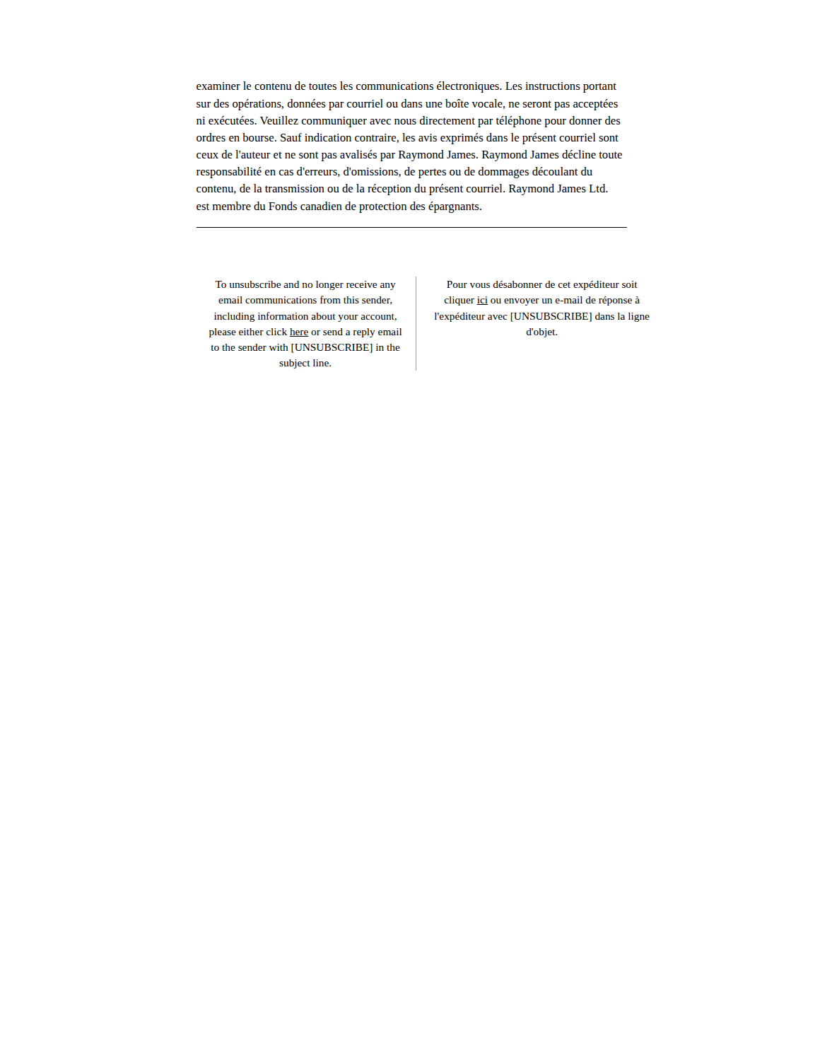examiner le contenu de toutes les communications électroniques. Les instructions portant sur des opérations, données par courriel ou dans une boîte vocale, ne seront pas acceptées ni exécutées. Veuillez communiquer avec nous directement par téléphone pour donner des ordres en bourse. Sauf indication contraire, les avis exprimés dans le présent courriel sont ceux de l'auteur et ne sont pas avalisés par Raymond James. Raymond James décline toute responsabilité en cas d'erreurs, d'omissions, de pertes ou de dommages découlant du contenu, de la transmission ou de la réception du présent courriel. Raymond James Ltd. est membre du Fonds canadien de protection des épargnants.
| To unsubscribe and no longer receive any email communications from this sender, including information about your account, please either click here or send a reply email to the sender with [UNSUBSCRIBE] in the subject line. | Pour vous désabonner de cet expéditeur soit cliquer ici ou envoyer un e-mail de réponse à l'expéditeur avec [UNSUBSCRIBE] dans la ligne d'objet. |